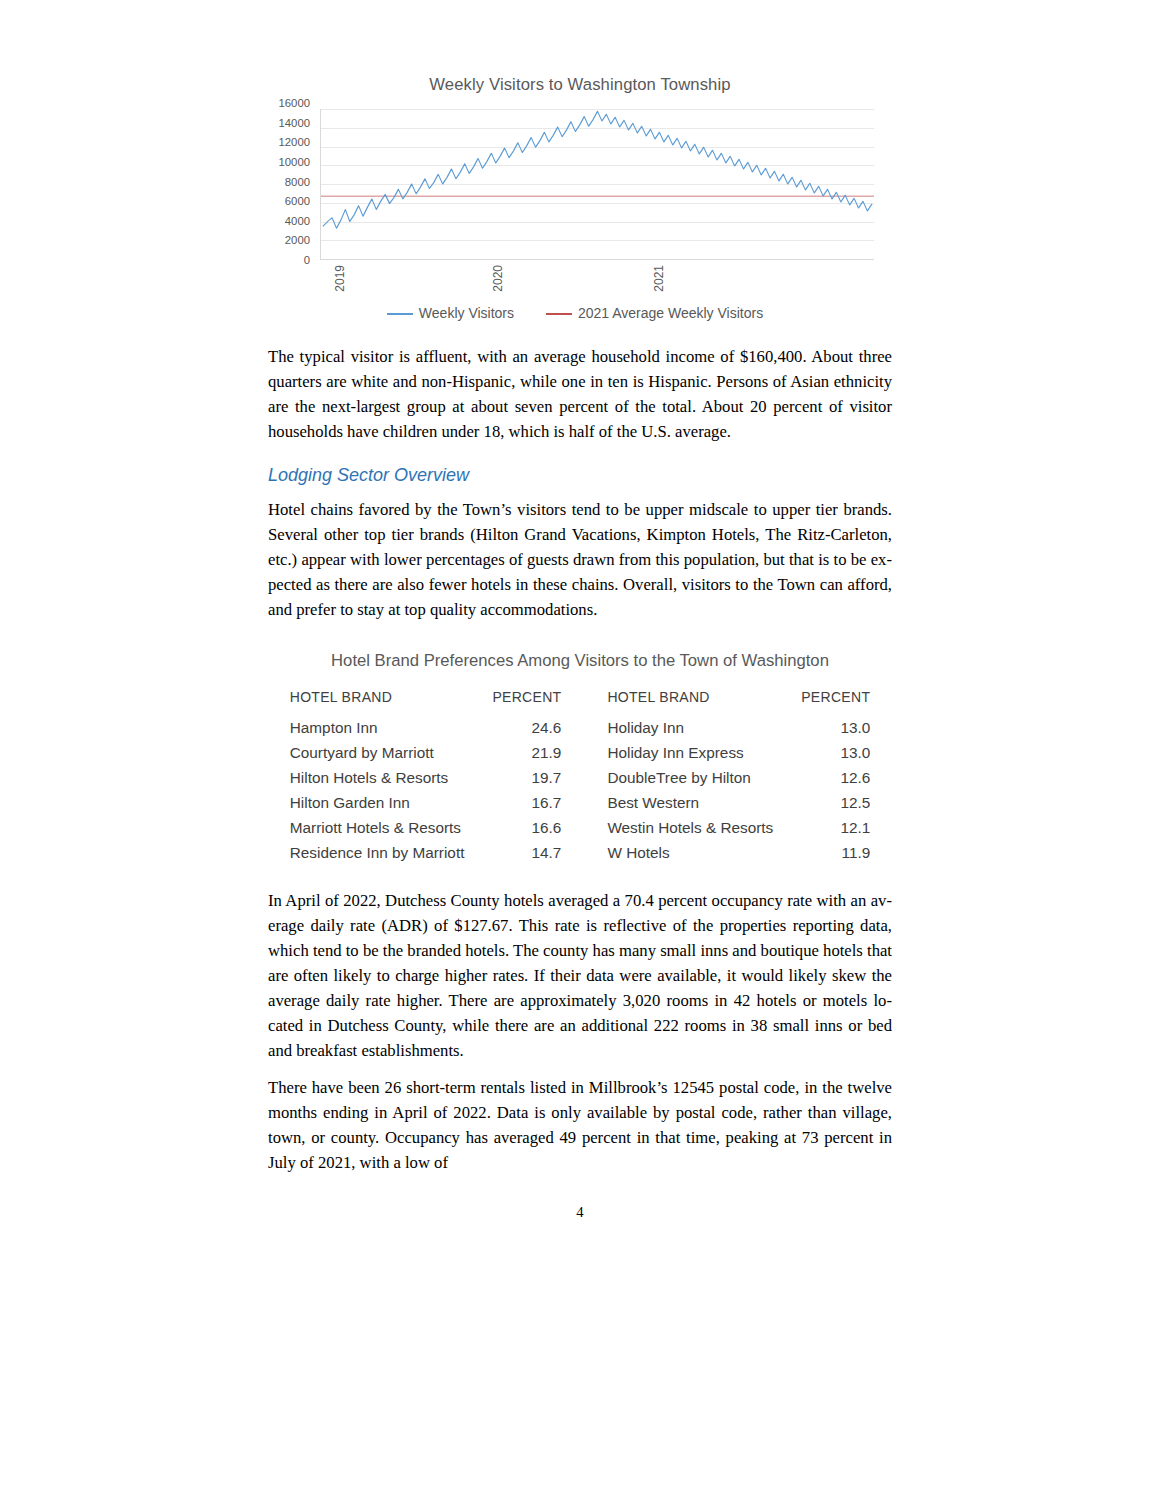Weekly Visitors to Washington Township
16000 14000 12000 10000 8000 6000 4000 2000 0
2019 2020 2021
Weekly Visitors 2021 Average Weekly Visitors
The typical visitor is affluent, with an average household income of $160,400. About three quarters are white and non-Hispanic, while one in ten is Hispanic. Persons of Asian ethnicity are the next-largest group at about seven percent of the total. About 20 percent of visitor households have children under 18, which is half of the U.S. average.
Lodging Sector Overview
Hotel chains favored by the Town’s visitors tend to be upper midscale to upper tier brands. Several other top tier brands (Hilton Grand Vacations, Kimpton Hotels, The Ritz-Carleton, etc.) appear with lower percentages of guests drawn from this population, but that is to be expected as there are also fewer hotels in these chains. Overall, visitors to the Town can afford, and prefer to stay at top quality accommodations.
Hotel Brand Preferences Among Visitors to the Town of Washington
| Hotel Brand | Percent | | Hotel Brand | Percent |
| --- | --- | --- | --- | --- |
| Hampton Inn | 24.6 | | Holiday Inn | 13.0 |
| Courtyard by Marriott | 21.9 | | Holiday Inn Express | 13.0 |
| Hilton Hotels & Resorts | 19.7 | | DoubleTree by Hilton | 12.6 |
| Hilton Garden Inn | 16.7 | | Best Western | 12.5 |
| Marriott Hotels & Resorts | 16.6 | | Westin Hotels & Resorts | 12.1 |
| Residence Inn by Marriott | 14.7 | | W Hotels | 11.9 |
In April of 2022, Dutchess County hotels averaged a 70.4 percent occupancy rate with an average daily rate (ADR) of $127.67. This rate is reflective of the properties reporting data, which tend to be the branded hotels. The county has many small inns and boutique hotels that are often likely to charge higher rates. If their data were available, it would likely skew the average daily rate higher. There are approximately 3,020 rooms in 42 hotels or motels located in Dutchess County, while there are an additional 222 rooms in 38 small inns or bed and breakfast establishments.
There have been 26 short-term rentals listed in Millbrook’s 12545 postal code, in the twelve months ending in April of 2022. Data is only available by postal code, rather than village, town, or county. Occupancy has averaged 49 percent in that time, peaking at 73 percent in July of 2021, with a low of
4